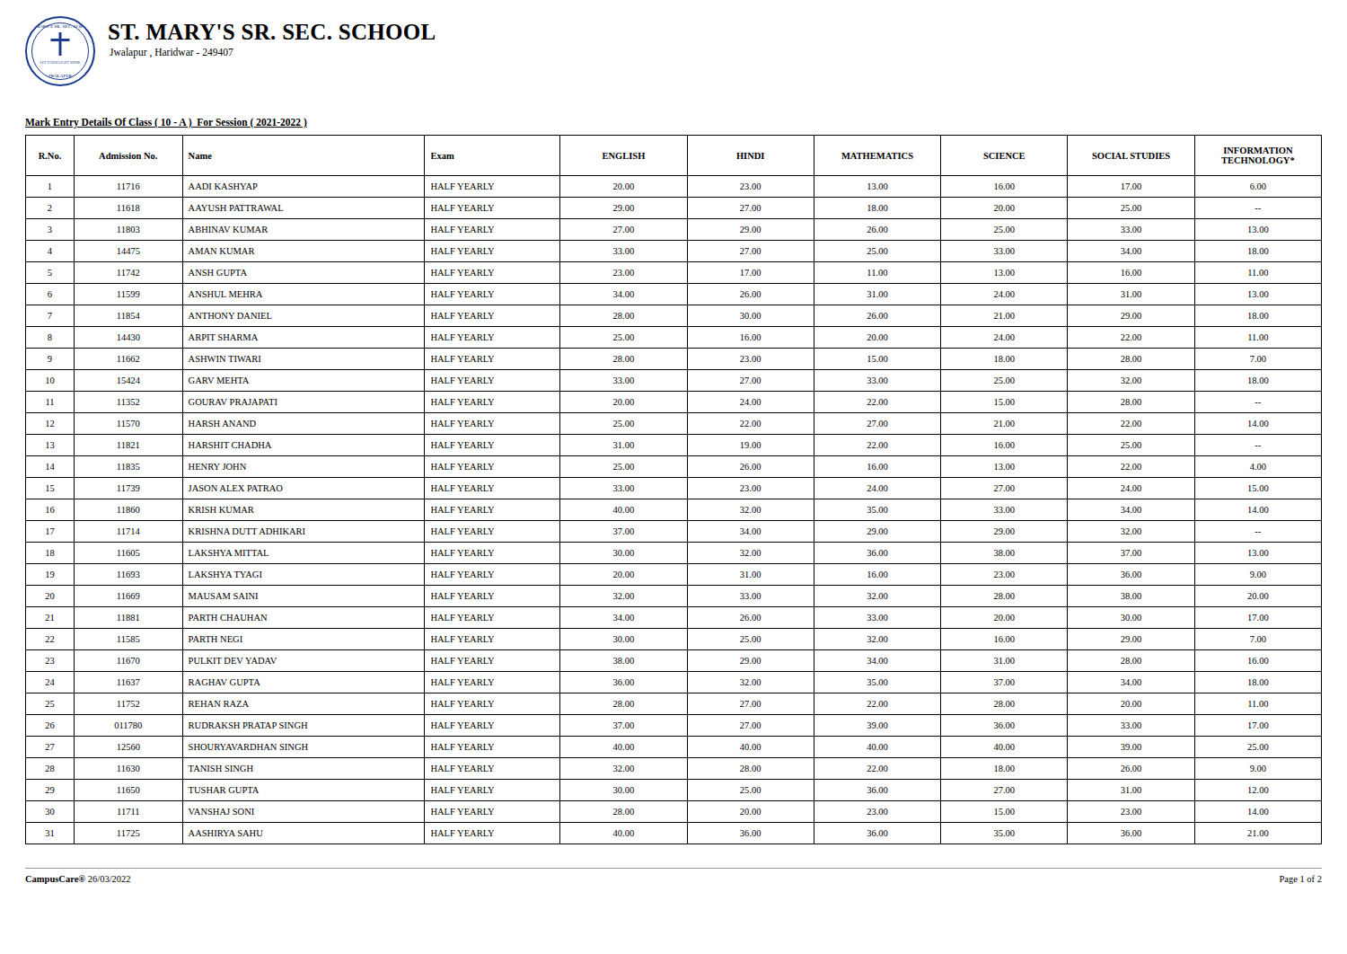ST. MARY'S SR. SEC. SCHOOL
LET YOUR LIGHT SHINE
JWALAPUR
ST. MARY'S SR. SEC. SCHOOL
Jwalapur , Haridwar - 249407
Mark Entry Details Of Class ( 10 - A ) For Session ( 2021-2022 )
| R.No. | Admission No. | Name | Exam | ENGLISH | HINDI | MATHEMATICS | SCIENCE | SOCIAL STUDIES | INFORMATION TECHNOLOGY* |
| --- | --- | --- | --- | --- | --- | --- | --- | --- | --- |
| 1 | 11716 | AADI KASHYAP | HALF YEARLY | 20.00 | 23.00 | 13.00 | 16.00 | 17.00 | 6.00 |
| 2 | 11618 | AAYUSH PATTRAWAL | HALF YEARLY | 29.00 | 27.00 | 18.00 | 20.00 | 25.00 | -- |
| 3 | 11803 | ABHINAV KUMAR | HALF YEARLY | 27.00 | 29.00 | 26.00 | 25.00 | 33.00 | 13.00 |
| 4 | 14475 | AMAN KUMAR | HALF YEARLY | 33.00 | 27.00 | 25.00 | 33.00 | 34.00 | 18.00 |
| 5 | 11742 | ANSH GUPTA | HALF YEARLY | 23.00 | 17.00 | 11.00 | 13.00 | 16.00 | 11.00 |
| 6 | 11599 | ANSHUL MEHRA | HALF YEARLY | 34.00 | 26.00 | 31.00 | 24.00 | 31.00 | 13.00 |
| 7 | 11854 | ANTHONY DANIEL | HALF YEARLY | 28.00 | 30.00 | 26.00 | 21.00 | 29.00 | 18.00 |
| 8 | 14430 | ARPIT SHARMA | HALF YEARLY | 25.00 | 16.00 | 20.00 | 24.00 | 22.00 | 11.00 |
| 9 | 11662 | ASHWIN TIWARI | HALF YEARLY | 28.00 | 23.00 | 15.00 | 18.00 | 28.00 | 7.00 |
| 10 | 15424 | GARV MEHTA | HALF YEARLY | 33.00 | 27.00 | 33.00 | 25.00 | 32.00 | 18.00 |
| 11 | 11352 | GOURAV PRAJAPATI | HALF YEARLY | 20.00 | 24.00 | 22.00 | 15.00 | 28.00 | -- |
| 12 | 11570 | HARSH ANAND | HALF YEARLY | 25.00 | 22.00 | 27.00 | 21.00 | 22.00 | 14.00 |
| 13 | 11821 | HARSHIT CHADHA | HALF YEARLY | 31.00 | 19.00 | 22.00 | 16.00 | 25.00 | -- |
| 14 | 11835 | HENRY JOHN | HALF YEARLY | 25.00 | 26.00 | 16.00 | 13.00 | 22.00 | 4.00 |
| 15 | 11739 | JASON ALEX PATRAO | HALF YEARLY | 33.00 | 23.00 | 24.00 | 27.00 | 24.00 | 15.00 |
| 16 | 11860 | KRISH KUMAR | HALF YEARLY | 40.00 | 32.00 | 35.00 | 33.00 | 34.00 | 14.00 |
| 17 | 11714 | KRISHNA DUTT ADHIKARI | HALF YEARLY | 37.00 | 34.00 | 29.00 | 29.00 | 32.00 | -- |
| 18 | 11605 | LAKSHYA MITTAL | HALF YEARLY | 30.00 | 32.00 | 36.00 | 38.00 | 37.00 | 13.00 |
| 19 | 11693 | LAKSHYA TYAGI | HALF YEARLY | 20.00 | 31.00 | 16.00 | 23.00 | 36.00 | 9.00 |
| 20 | 11669 | MAUSAM SAINI | HALF YEARLY | 32.00 | 33.00 | 32.00 | 28.00 | 38.00 | 20.00 |
| 21 | 11881 | PARTH CHAUHAN | HALF YEARLY | 34.00 | 26.00 | 33.00 | 20.00 | 30.00 | 17.00 |
| 22 | 11585 | PARTH NEGI | HALF YEARLY | 30.00 | 25.00 | 32.00 | 16.00 | 29.00 | 7.00 |
| 23 | 11670 | PULKIT DEV YADAV | HALF YEARLY | 38.00 | 29.00 | 34.00 | 31.00 | 28.00 | 16.00 |
| 24 | 11637 | RAGHAV GUPTA | HALF YEARLY | 36.00 | 32.00 | 35.00 | 37.00 | 34.00 | 18.00 |
| 25 | 11752 | REHAN RAZA | HALF YEARLY | 28.00 | 27.00 | 22.00 | 28.00 | 20.00 | 11.00 |
| 26 | 011780 | RUDRAKSH PRATAP SINGH | HALF YEARLY | 37.00 | 27.00 | 39.00 | 36.00 | 33.00 | 17.00 |
| 27 | 12560 | SHOURYAVARDHAN SINGH | HALF YEARLY | 40.00 | 40.00 | 40.00 | 40.00 | 39.00 | 25.00 |
| 28 | 11630 | TANISH SINGH | HALF YEARLY | 32.00 | 28.00 | 22.00 | 18.00 | 26.00 | 9.00 |
| 29 | 11650 | TUSHAR GUPTA | HALF YEARLY | 30.00 | 25.00 | 36.00 | 27.00 | 31.00 | 12.00 |
| 30 | 11711 | VANSHAJ SONI | HALF YEARLY | 28.00 | 20.00 | 23.00 | 15.00 | 23.00 | 14.00 |
| 31 | 11725 | AASHIRYA SAHU | HALF YEARLY | 40.00 | 36.00 | 36.00 | 35.00 | 36.00 | 21.00 |
CampusCare® 26/03/2022
Page 1 of 2